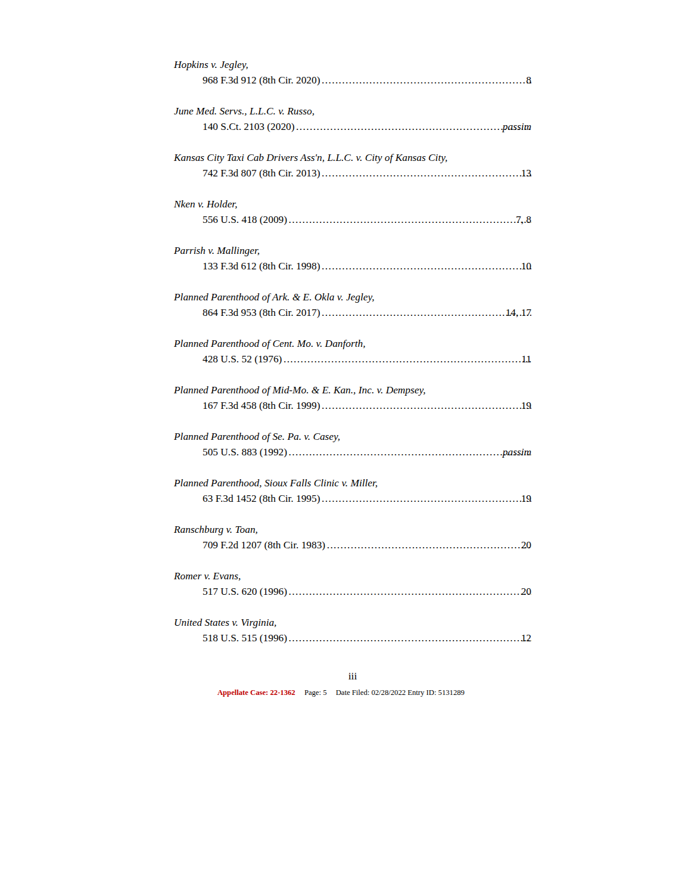Hopkins v. Jegley,
8968 F.3d 912 (8th Cir. 2020)................................................................................
June Med. Servs., L.L.C. v. Russo,
passim 140 S.Ct. 2103 (2020)....................................................................................
Kansas City Taxi Cab Drivers Ass'n, L.L.C. v. City of Kansas City,
13742 F.3d 807 (8th Cir. 2013)..............................................................................
Nken v. Holder,
7, 8556 U.S. 418 (2009).........................................................................................
Parrish v. Mallinger,
10133 F.3d 612 (8th Cir. 1998)..............................................................................
Planned Parenthood of Ark. & E. Okla v. Jegley,
14, 17864 F.3d 953 (8th Cir. 2017).........................................................................
Planned Parenthood of Cent. Mo. v. Danforth,
11428 U.S. 52 (1976)...........................................................................................
Planned Parenthood of Mid-Mo. & E. Kan., Inc. v. Dempsey,
19167 F.3d 458 (8th Cir. 1999).............................................................................
Planned Parenthood of Se. Pa. v. Casey,
passim 505 U.S. 883 (1992).....................................................................................
Planned Parenthood, Sioux Falls Clinic v. Miller,
1963 F.3d 1452 (8th Cir. 1995)..............................................................................
Ranschburg v. Toan,
20709 F.2d 1207 (8th Cir. 1983)............................................................................
Romer v. Evans,
20517 U.S. 620 (1996)..........................................................................................
United States v. Virginia,
12518 U.S. 515 (1996)..........................................................................................
iii
Appellate Case: 22-1362 Page: 5 Date Filed: 02/28/2022 Entry ID: 5131289